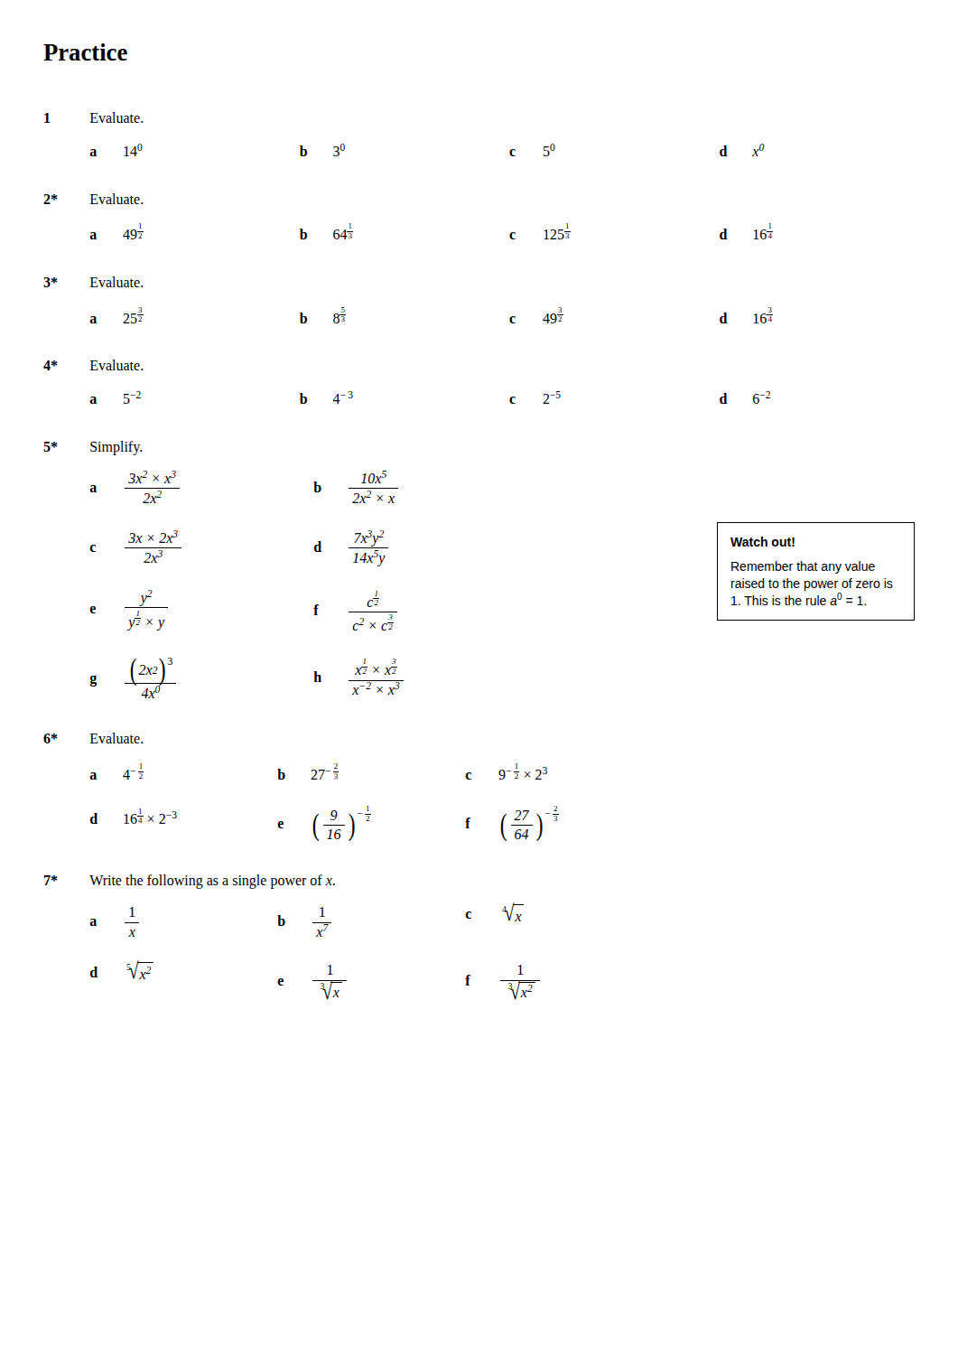Practice
1
Evaluate.
a 140
b 30
c 50
dx0
2*
Evaluate.
a 4912
b 6413
c 12513
d 1614
3*
Evaluate.
a 2532
b 853
c 4932
d 1634
4*
Evaluate.
a 5−2
b 4− 3
c 2−5
d 6−2
5*
Simplify.
a 3x2 × x32x2
b 10x52x2 × x
c 3x × 2x32x3
d 7x3y214x5y
e y2 y12 × y
f c12 c2 × c32
g (2x2) 34x0
h x12 × x32 x−2 × x3
Watch out! Remember that any value raised to the power of zero is 1. This is the rule a0 = 1.
6*
Evaluate.
a 4− 12
b 27− 23
c 9− 12 × 23
d 1614 × 2−3
e (916)− 12
f (2764)− 23
7*
Write the following as a single power of x.
a 1 x
b 1 x7
c 4√x
d 5√x2
e 13√x
f 13√x2